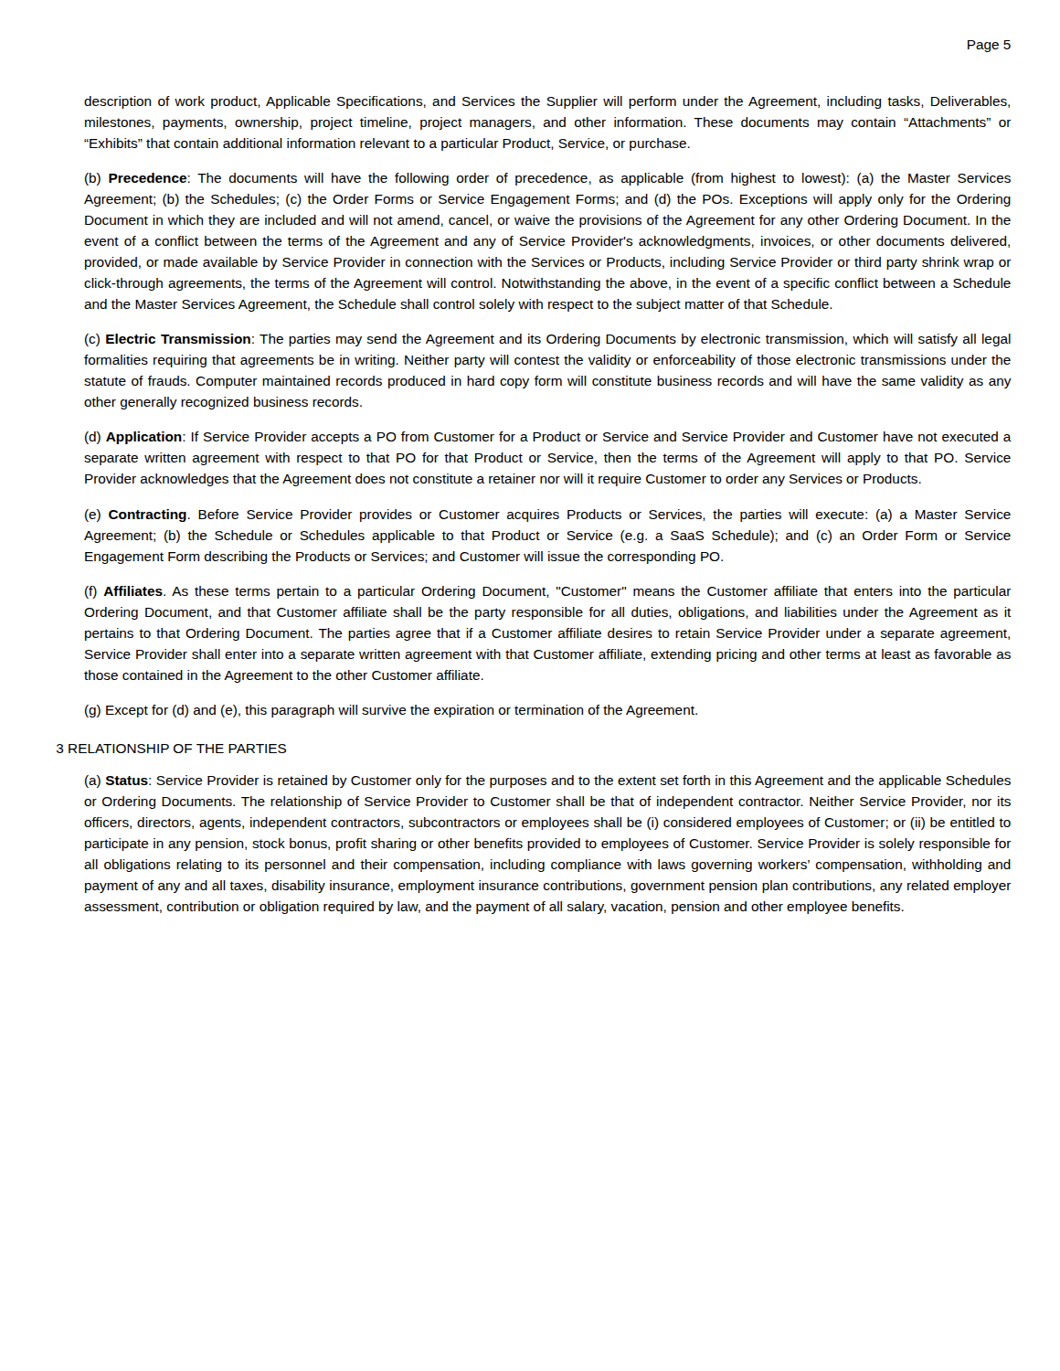Page 5
description of work product, Applicable Specifications, and Services the Supplier will perform under the Agreement, including tasks, Deliverables, milestones, payments, ownership, project timeline, project managers, and other information. These documents may contain “Attachments” or “Exhibits” that contain additional information relevant to a particular Product, Service, or purchase.
(b) Precedence: The documents will have the following order of precedence, as applicable (from highest to lowest): (a) the Master Services Agreement; (b) the Schedules; (c) the Order Forms or Service Engagement Forms; and (d) the POs. Exceptions will apply only for the Ordering Document in which they are included and will not amend, cancel, or waive the provisions of the Agreement for any other Ordering Document. In the event of a conflict between the terms of the Agreement and any of Service Provider's acknowledgments, invoices, or other documents delivered, provided, or made available by Service Provider in connection with the Services or Products, including Service Provider or third party shrink wrap or click-through agreements, the terms of the Agreement will control. Notwithstanding the above, in the event of a specific conflict between a Schedule and the Master Services Agreement, the Schedule shall control solely with respect to the subject matter of that Schedule.
(c) Electric Transmission: The parties may send the Agreement and its Ordering Documents by electronic transmission, which will satisfy all legal formalities requiring that agreements be in writing. Neither party will contest the validity or enforceability of those electronic transmissions under the statute of frauds. Computer maintained records produced in hard copy form will constitute business records and will have the same validity as any other generally recognized business records.
(d) Application: If Service Provider accepts a PO from Customer for a Product or Service and Service Provider and Customer have not executed a separate written agreement with respect to that PO for that Product or Service, then the terms of the Agreement will apply to that PO. Service Provider acknowledges that the Agreement does not constitute a retainer nor will it require Customer to order any Services or Products.
(e) Contracting. Before Service Provider provides or Customer acquires Products or Services, the parties will execute: (a) a Master Service Agreement; (b) the Schedule or Schedules applicable to that Product or Service (e.g. a SaaS Schedule); and (c) an Order Form or Service Engagement Form describing the Products or Services; and Customer will issue the corresponding PO.
(f) Affiliates. As these terms pertain to a particular Ordering Document, "Customer" means the Customer affiliate that enters into the particular Ordering Document, and that Customer affiliate shall be the party responsible for all duties, obligations, and liabilities under the Agreement as it pertains to that Ordering Document. The parties agree that if a Customer affiliate desires to retain Service Provider under a separate agreement, Service Provider shall enter into a separate written agreement with that Customer affiliate, extending pricing and other terms at least as favorable as those contained in the Agreement to the other Customer affiliate.
(g) Except for (d) and (e), this paragraph will survive the expiration or termination of the Agreement.
3 RELATIONSHIP OF THE PARTIES
(a) Status: Service Provider is retained by Customer only for the purposes and to the extent set forth in this Agreement and the applicable Schedules or Ordering Documents. The relationship of Service Provider to Customer shall be that of independent contractor. Neither Service Provider, nor its officers, directors, agents, independent contractors, subcontractors or employees shall be (i) considered employees of Customer; or (ii) be entitled to participate in any pension, stock bonus, profit sharing or other benefits provided to employees of Customer. Service Provider is solely responsible for all obligations relating to its personnel and their compensation, including compliance with laws governing workers’ compensation, withholding and payment of any and all taxes, disability insurance, employment insurance contributions, government pension plan contributions, any related employer assessment, contribution or obligation required by law, and the payment of all salary, vacation, pension and other employee benefits.